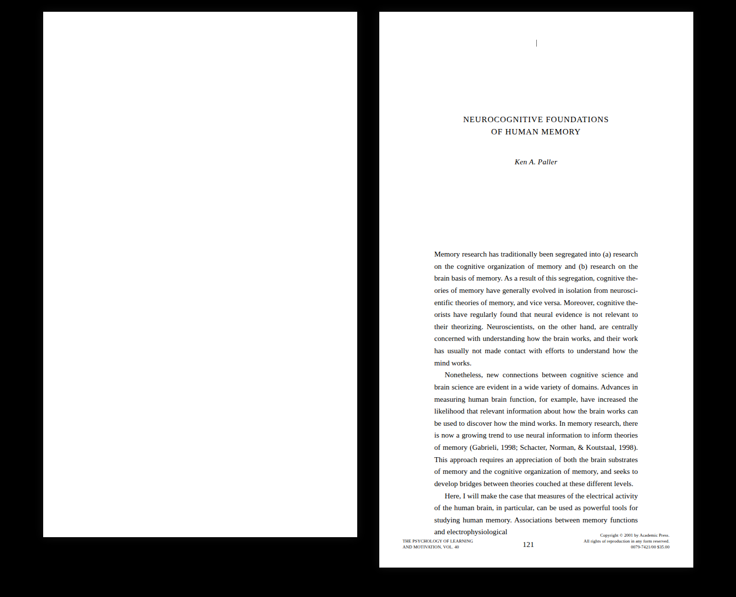Neurocognitive Foundations
of Human Memory
Ken A. Paller
Memory research has traditionally been segregated into (a) research on the cognitive organization of memory and (b) research on the brain basis of memory. As a result of this segregation, cognitive theories of memory have generally evolved in isolation from neuroscientific theories of memory, and vice versa. Moreover, cognitive theorists have regularly found that neural evidence is not relevant to their theorizing. Neuroscientists, on the other hand, are centrally concerned with understanding how the brain works, and their work has usually not made contact with efforts to understand how the mind works.
Nonetheless, new connections between cognitive science and brain science are evident in a wide variety of domains. Advances in measuring human brain function, for example, have increased the likelihood that relevant information about how the brain works can be used to discover how the mind works. In memory research, there is now a growing trend to use neural information to inform theories of memory (Gabrieli, 1998; Schacter, Norman, & Koutstaal, 1998). This approach requires an appreciation of both the brain substrates of memory and the cognitive organization of memory, and seeks to develop bridges between theories couched at these different levels.
Here, I will make the case that measures of the electrical activity of the human brain, in particular, can be used as powerful tools for studying human memory. Associations between memory functions and electrophysiological
The Psychology of Learning
and Motivation, Vol. 40
121
Copyright © 2001 by Academic Press.
All rights of reproduction in any form reserved.
0079-7421/00 $35.00